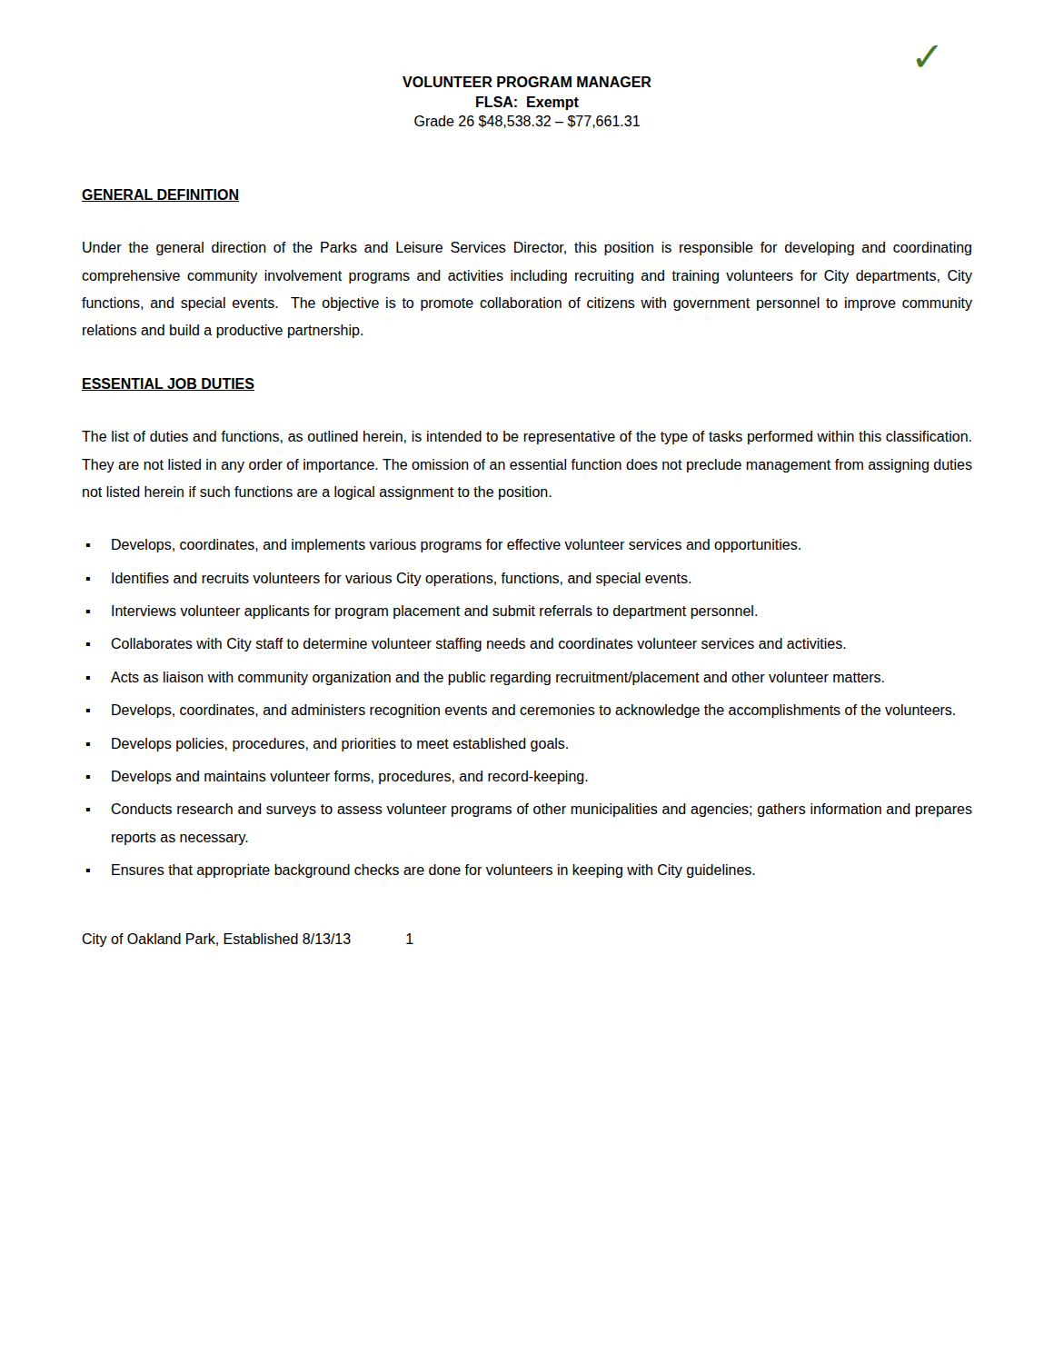✓
VOLUNTEER PROGRAM MANAGER
FLSA: Exempt
Grade 26 $48,538.32 – $77,661.31
GENERAL DEFINITION
Under the general direction of the Parks and Leisure Services Director, this position is responsible for developing and coordinating comprehensive community involvement programs and activities including recruiting and training volunteers for City departments, City functions, and special events. The objective is to promote collaboration of citizens with government personnel to improve community relations and build a productive partnership.
ESSENTIAL JOB DUTIES
The list of duties and functions, as outlined herein, is intended to be representative of the type of tasks performed within this classification. They are not listed in any order of importance. The omission of an essential function does not preclude management from assigning duties not listed herein if such functions are a logical assignment to the position.
Develops, coordinates, and implements various programs for effective volunteer services and opportunities.
Identifies and recruits volunteers for various City operations, functions, and special events.
Interviews volunteer applicants for program placement and submit referrals to department personnel.
Collaborates with City staff to determine volunteer staffing needs and coordinates volunteer services and activities.
Acts as liaison with community organization and the public regarding recruitment/placement and other volunteer matters.
Develops, coordinates, and administers recognition events and ceremonies to acknowledge the accomplishments of the volunteers.
Develops policies, procedures, and priorities to meet established goals.
Develops and maintains volunteer forms, procedures, and record-keeping.
Conducts research and surveys to assess volunteer programs of other municipalities and agencies; gathers information and prepares reports as necessary.
Ensures that appropriate background checks are done for volunteers in keeping with City guidelines.
City of Oakland Park, Established 8/13/131